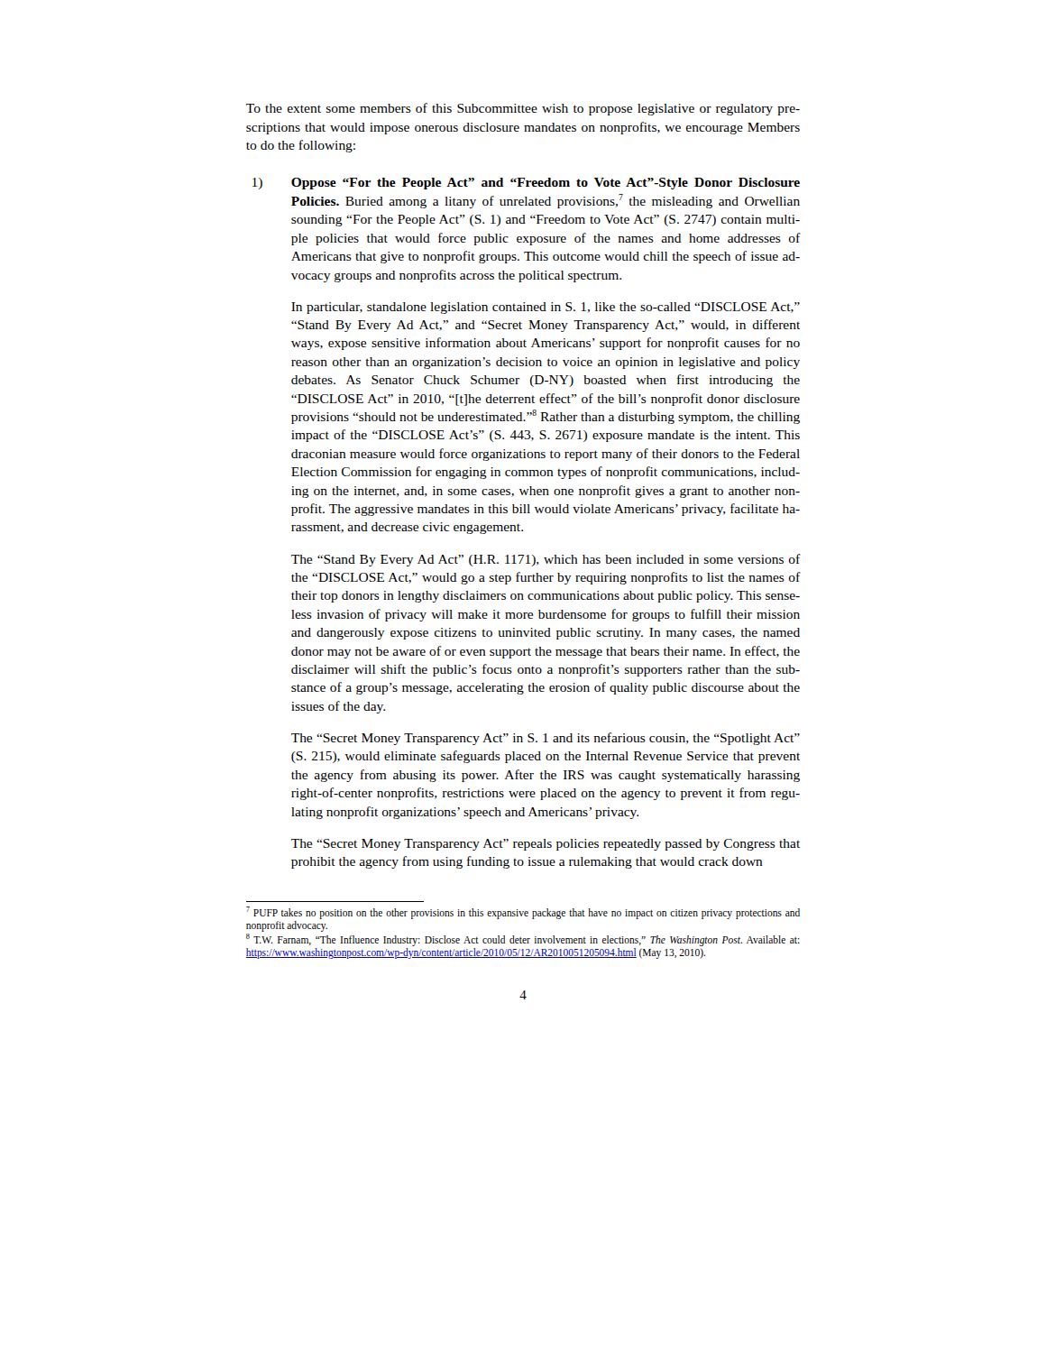To the extent some members of this Subcommittee wish to propose legislative or regulatory prescriptions that would impose onerous disclosure mandates on nonprofits, we encourage Members to do the following:
Oppose “For the People Act” and “Freedom to Vote Act”-Style Donor Disclosure Policies. Buried among a litany of unrelated provisions,7 the misleading and Orwellian sounding “For the People Act” (S. 1) and “Freedom to Vote Act” (S. 2747) contain multiple policies that would force public exposure of the names and home addresses of Americans that give to nonprofit groups. This outcome would chill the speech of issue advocacy groups and nonprofits across the political spectrum.
In particular, standalone legislation contained in S. 1, like the so-called “DISCLOSE Act,” “Stand By Every Ad Act,” and “Secret Money Transparency Act,” would, in different ways, expose sensitive information about Americans’ support for nonprofit causes for no reason other than an organization’s decision to voice an opinion in legislative and policy debates. As Senator Chuck Schumer (D-NY) boasted when first introducing the “DISCLOSE Act” in 2010, “[t]he deterrent effect” of the bill’s nonprofit donor disclosure provisions “should not be underestimated.”8 Rather than a disturbing symptom, the chilling impact of the “DISCLOSE Act’s” (S. 443, S. 2671) exposure mandate is the intent. This draconian measure would force organizations to report many of their donors to the Federal Election Commission for engaging in common types of nonprofit communications, including on the internet, and, in some cases, when one nonprofit gives a grant to another nonprofit. The aggressive mandates in this bill would violate Americans’ privacy, facilitate harassment, and decrease civic engagement.
The “Stand By Every Ad Act” (H.R. 1171), which has been included in some versions of the “DISCLOSE Act,” would go a step further by requiring nonprofits to list the names of their top donors in lengthy disclaimers on communications about public policy. This senseless invasion of privacy will make it more burdensome for groups to fulfill their mission and dangerously expose citizens to uninvited public scrutiny. In many cases, the named donor may not be aware of or even support the message that bears their name. In effect, the disclaimer will shift the public’s focus onto a nonprofit’s supporters rather than the substance of a group’s message, accelerating the erosion of quality public discourse about the issues of the day.
The “Secret Money Transparency Act” in S. 1 and its nefarious cousin, the “Spotlight Act” (S. 215), would eliminate safeguards placed on the Internal Revenue Service that prevent the agency from abusing its power. After the IRS was caught systematically harassing right-of-center nonprofits, restrictions were placed on the agency to prevent it from regulating nonprofit organizations’ speech and Americans’ privacy.
The “Secret Money Transparency Act” repeals policies repeatedly passed by Congress that prohibit the agency from using funding to issue a rulemaking that would crack down
7 PUFP takes no position on the other provisions in this expansive package that have no impact on citizen privacy protections and nonprofit advocacy.
8 T.W. Farnam, “The Influence Industry: Disclose Act could deter involvement in elections,” The Washington Post. Available at: https://www.washingtonpost.com/wp-dyn/content/article/2010/05/12/AR2010051205094.html (May 13, 2010).
4